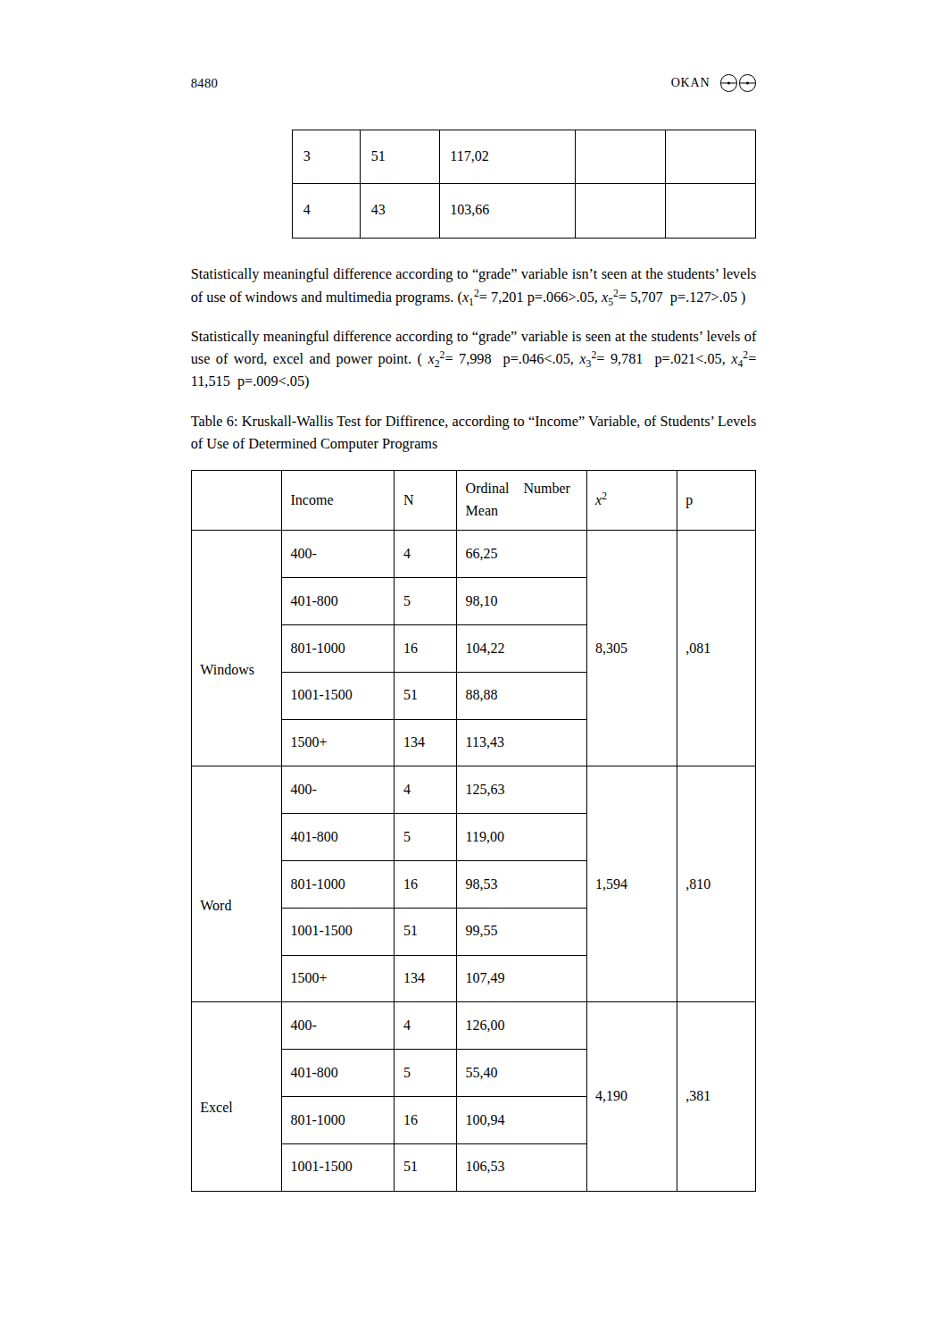8480
OKAN
| | 3 | 51 | 117,02 | | |
| | 4 | 43 | 103,66 | | |
Statistically meaningful difference according to “grade” variable isn’t seen at the students’ levels of use of windows and multimedia programs. (x12= 7,201 p=.066>.05, x52= 5,707 p=.127>.05 )
Statistically meaningful difference according to “grade” variable is seen at the students’ levels of use of word, excel and power point. ( x22= 7,998 p=.046<.05, x32= 9,781 p=.021<.05, x42= 11,515 p=.009<.05)
Table 6: Kruskall-Wallis Test for Diffirence, according to “Income” Variable, of Students’ Levels of Use of Determined Computer Programs
| | Income | N | Ordinal Number Mean | x 2 | p |
| --- | --- | --- | --- | --- | --- |
| Windows | 400- | 4 | 66,25 | 8,305 | ,081 |
| 401-800 | 5 | 98,10 |
| 801-1000 | 16 | 104,22 |
| 1001-1500 | 51 | 88,88 |
| 1500+ | 134 | 113,43 |
| Word | 400- | 4 | 125,63 | 1,594 | ,810 |
| 401-800 | 5 | 119,00 |
| 801-1000 | 16 | 98,53 |
| 1001-1500 | 51 | 99,55 |
| 1500+ | 134 | 107,49 |
| Excel | 400- | 4 | 126,00 | 4,190 | ,381 |
| 401-800 | 5 | 55,40 |
| 801-1000 | 16 | 100,94 |
| 1001-1500 | 51 | 106,53 |